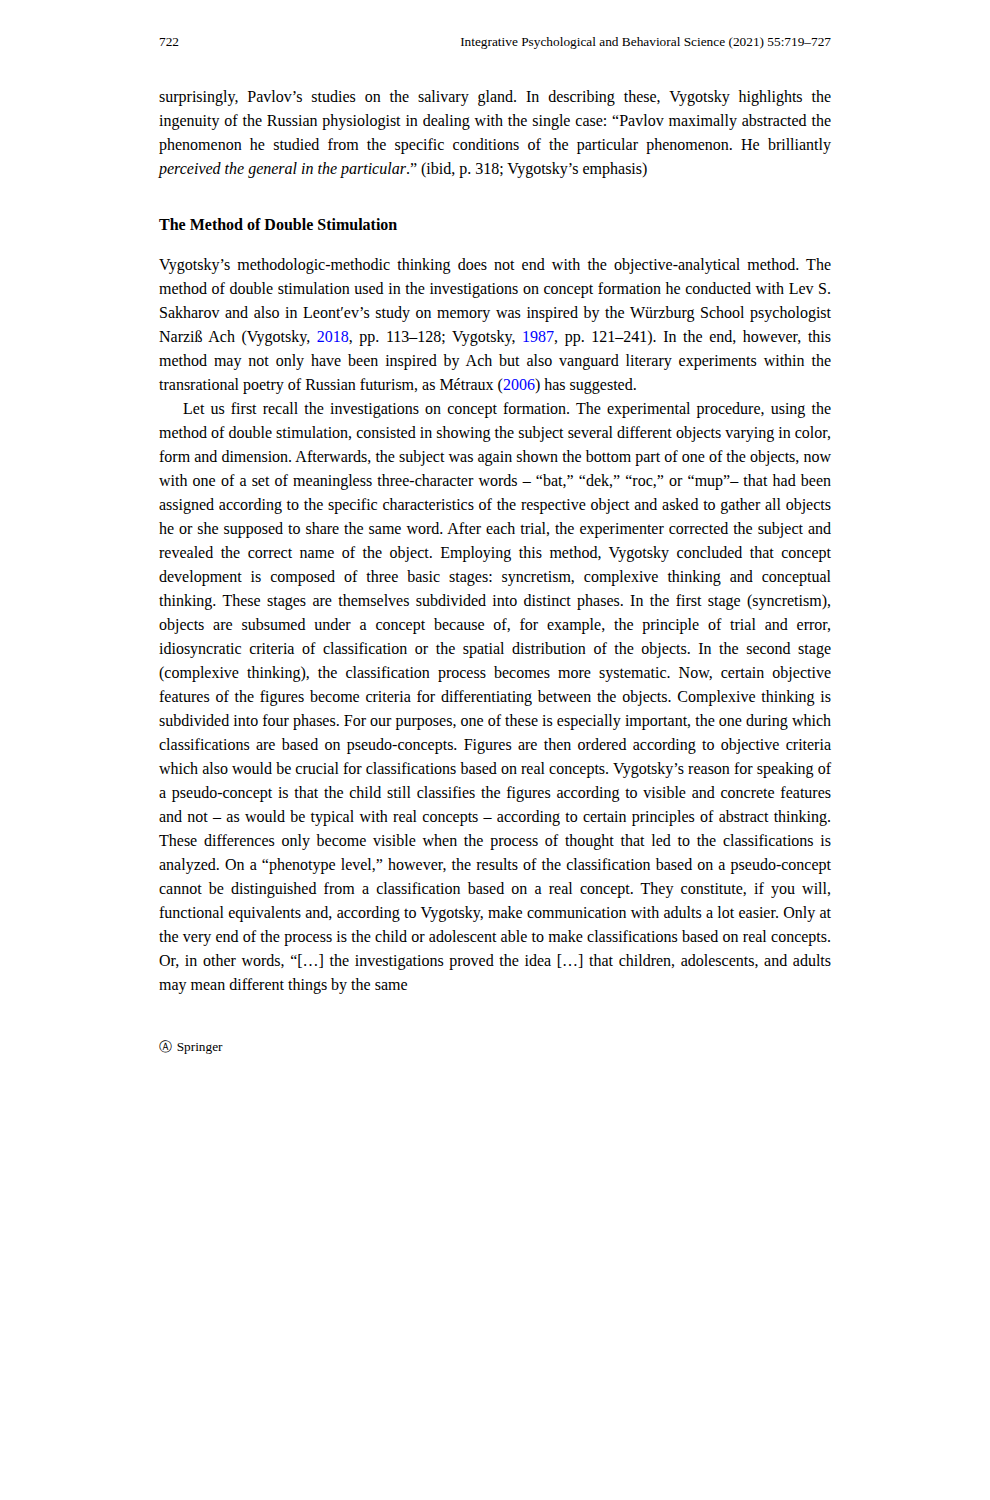722 Integrative Psychological and Behavioral Science (2021) 55:719–727
surprisingly, Pavlov’s studies on the salivary gland. In describing these, Vygotsky highlights the ingenuity of the Russian physiologist in dealing with the single case: “Pavlov maximally abstracted the phenomenon he studied from the specific conditions of the particular phenomenon. He brilliantly perceived the general in the particular.” (ibid, p. 318; Vygotsky’s emphasis)
The Method of Double Stimulation
Vygotsky’s methodologic-methodic thinking does not end with the objective-analytical method. The method of double stimulation used in the investigations on concept formation he conducted with Lev S. Sakharov and also in Leont′ev’s study on memory was inspired by the Würzburg School psychologist Narziß Ach (Vygotsky, 2018, pp. 113–128; Vygotsky, 1987, pp. 121–241). In the end, however, this method may not only have been inspired by Ach but also vanguard literary experiments within the transrational poetry of Russian futurism, as Métraux (2006) has suggested.
Let us first recall the investigations on concept formation. The experimental procedure, using the method of double stimulation, consisted in showing the subject several different objects varying in color, form and dimension. Afterwards, the subject was again shown the bottom part of one of the objects, now with one of a set of meaningless three-character words – “bat,” “dek,” “roc,” or “mup”– that had been assigned according to the specific characteristics of the respective object and asked to gather all objects he or she supposed to share the same word. After each trial, the experimenter corrected the subject and revealed the correct name of the object. Employing this method, Vygotsky concluded that concept development is composed of three basic stages: syncretism, complexive thinking and conceptual thinking. These stages are themselves subdivided into distinct phases. In the first stage (syncretism), objects are subsumed under a concept because of, for example, the principle of trial and error, idiosyncratic criteria of classification or the spatial distribution of the objects. In the second stage (complexive thinking), the classification process becomes more systematic. Now, certain objective features of the figures become criteria for differentiating between the objects. Complexive thinking is subdivided into four phases. For our purposes, one of these is especially important, the one during which classifications are based on pseudo-concepts. Figures are then ordered according to objective criteria which also would be crucial for classifications based on real concepts. Vygotsky’s reason for speaking of a pseudo-concept is that the child still classifies the figures according to visible and concrete features and not – as would be typical with real concepts – according to certain principles of abstract thinking. These differences only become visible when the process of thought that led to the classifications is analyzed. On a “phenotype level,” however, the results of the classification based on a pseudo-concept cannot be distinguished from a classification based on a real concept. They constitute, if you will, functional equivalents and, according to Vygotsky, make communication with adults a lot easier. Only at the very end of the process is the child or adolescent able to make classifications based on real concepts. Or, in other words, “[…] the investigations proved the idea […] that children, adolescents, and adults may mean different things by the same
ⒶSpringer